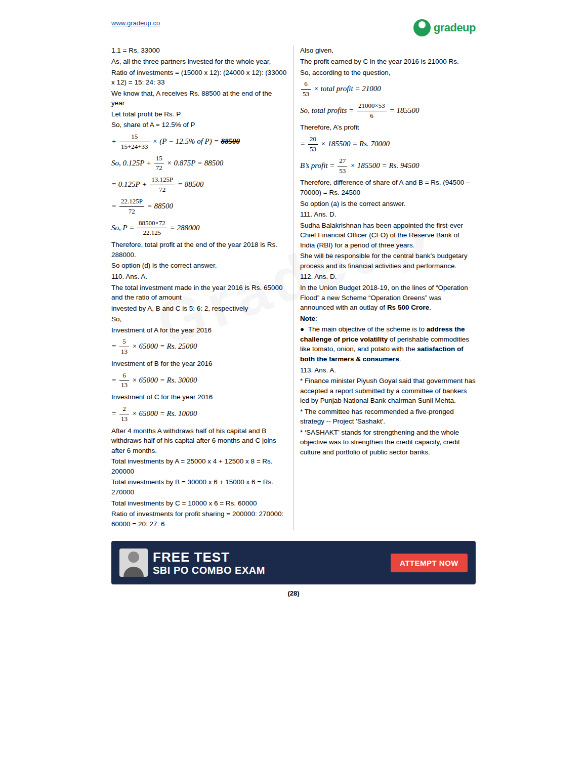Gradeup
www.gradeup.co
gradeup
1.1 = Rs. 33000
As, all the three partners invested for the whole year,
Ratio of investments = (15000 x 12): (24000 x 12): (33000 x 12) = 15: 24: 33
We know that, A receives Rs. 88500 at the end of the year
Let total profit be Rs. P
So, share of A = 12.5% of P
+ 1515+24+33 × (P − 12.5% of P) = 88500 So, 0.125P + 1572 × 0.875P = 88500 = 0.125P + 13.125P 72 = 88500 = 22.125P 72 = 88500 So, P = 88500×7222.125 = 288000
Therefore, total profit at the end of the year 2018 is Rs. 288000.
So option (d) is the correct answer.
110. Ans. A.
The total investment made in the year 2016 is Rs. 65000 and the ratio of amount
invested by A, B and C is 5: 6: 2, respectively
So,
Investment of A for the year 2016
= 513 × 65000 = Rs. 25000
Investment of B for the year 2016
= 613 × 65000 = Rs. 30000
Investment of C for the year 2016
= 213 × 65000 = Rs. 10000
After 4 months A withdraws half of his capital and B withdraws half of his capital after 6 months and C joins after 6 months.
Total investments by A = 25000 x 4 + 12500 x 8 = Rs. 200000
Total investments by B = 30000 x 6 + 15000 x 6 = Rs. 270000
Total investments by C = 10000 x 6 = Rs. 60000
Ratio of investments for profit sharing = 200000: 270000: 60000 = 20: 27: 6
Also given,
The profit earned by C in the year 2016 is 21000 Rs.
So, according to the question,
653 × total profit = 21000 So, total profits = 21000×536 = 185500
Therefore, A’s profit
= 2053 × 185500 = Rs. 70000 B’s profit = 2753 × 185500 = Rs. 94500
Therefore, difference of share of A and B = Rs. (94500 – 70000) = Rs. 24500
So option (a) is the correct answer.
111. Ans. D.
Sudha Balakrishnan has been appointed the first-ever Chief Financial Officer (CFO) of the Reserve Bank of India (RBI) for a period of three years.
She will be responsible for the central bank’s budgetary process and its financial activities and performance.
112. Ans. D.
In the Union Budget 2018-19, on the lines of “Operation Flood” a new Scheme “Operation Greens” was announced with an outlay of Rs 500 Crore.
Note:
● The main objective of the scheme is to address the challenge of price volatility of perishable commodities like tomato, onion, and potato with the satisfaction of both the farmers & consumers.
113. Ans. A.
* Finance minister Piyush Goyal said that government has accepted a report submitted by a committee of bankers led by Punjab National Bank chairman Sunil Mehta.
* The committee has recommended a five-pronged strategy -- Project 'Sashakt'.
* ‘SASHAKT’ stands for strengthening and the whole objective was to strengthen the credit capacity, credit culture and portfolio of public sector banks.
FREE TEST
SBI PO COMBO EXAM
ATTEMPT NOW
(28)